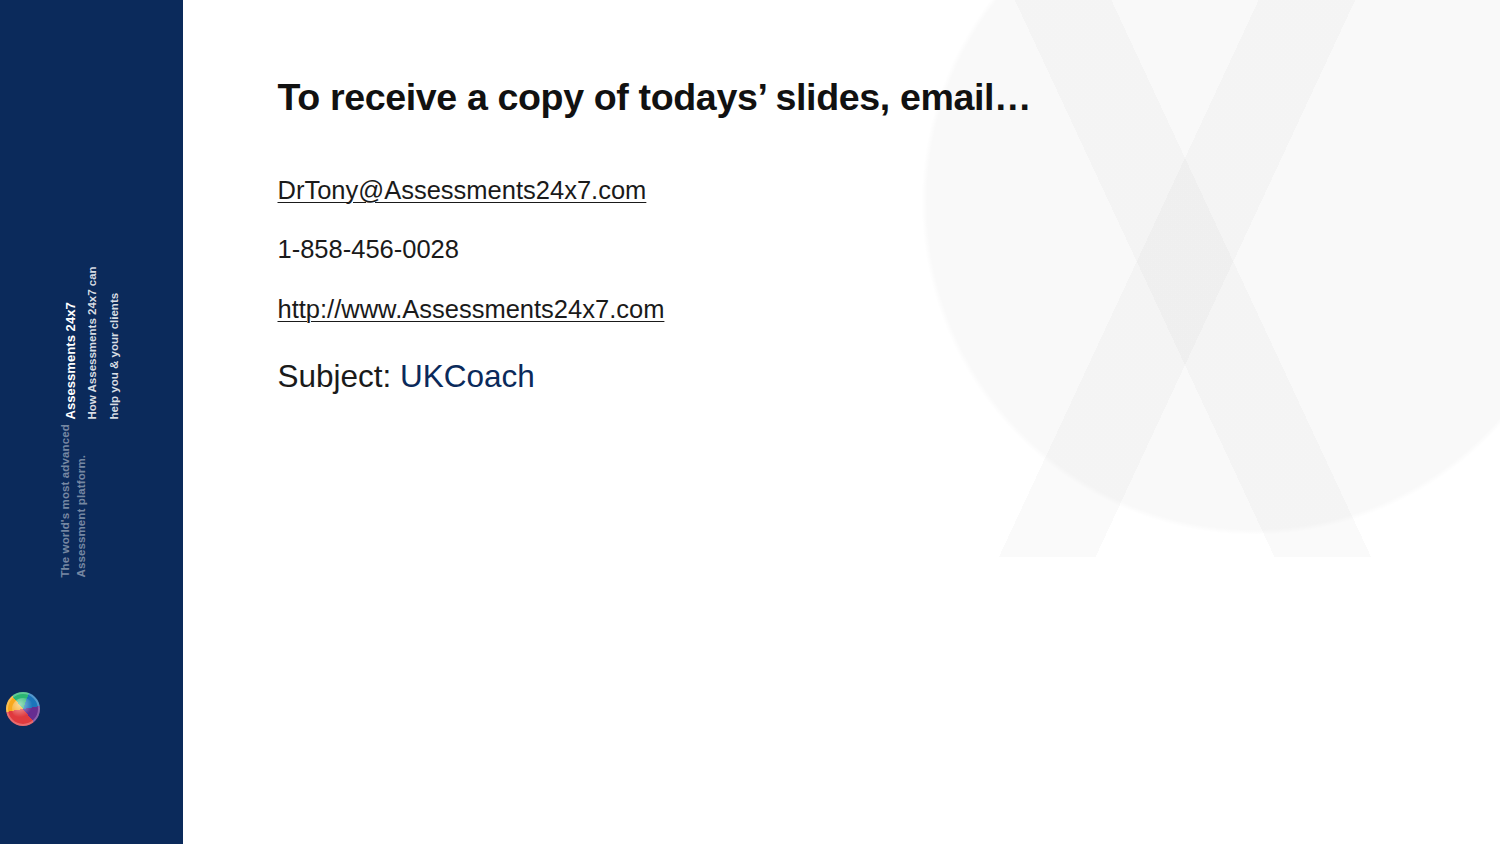The world's most advanced
Assessment platform. Assessments 24x7
How Assessments 24x7 can
help you & your clients
To receive a copy of todays’ slides, email…
DrTony@Assessments24x7.com
1-858-456-0028
http://www.Assessments24x7.com
Subject: UKCoach